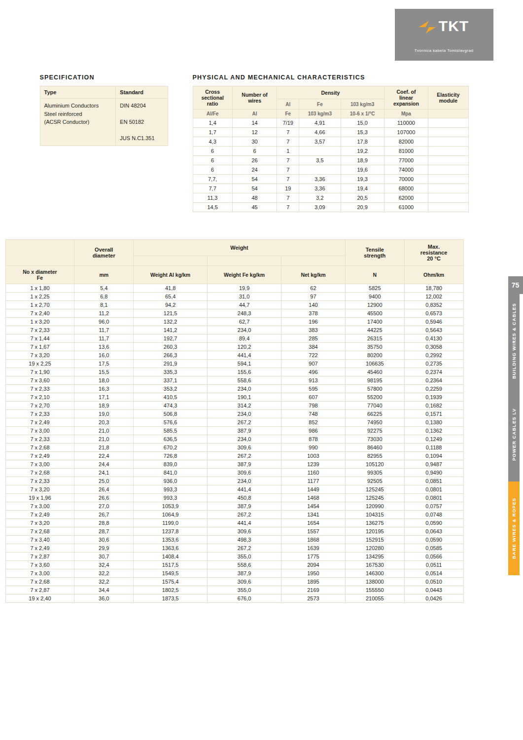TKT
Tvornica kabela Tomislavgrad
SPECIFICATION
| Type | Standard |
| --- | --- |
| Aluminium Conductors Steel reinforced (ACSR Conductor) | DIN 48204 EN 50182 JUS N.C1.351 |
PHYSICAL AND MECHANICAL CHARACTERISTICS
| Cross sectional ratio | Number of wires | Density | Coef. of linear expansion | Elasticity module |
| --- | --- | --- | --- | --- |
| Al | Fe | 103 kg/m3 |
| Al/Fe | Al | Fe | 103 kg/m3 | 10-6 x 1/°C | Mpa | |
| 1,4 | 14 | 7/19 | 4,91 | 15,0 | 110000 | |
| 1,7 | 12 | 7 | 4,66 | 15,3 | 107000 | |
| 4,3 | 30 | 7 | 3,57 | 17,8 | 82000 | |
| 6 | 6 | 1 | | 19,2 | 81000 | |
| 6 | 26 | 7 | 3,5 | 18,9 | 77000 | |
| 6 | 24 | 7 | | 19,6 | 74000 | |
| 7,7, | 54 | 7 | 3,36 | 19,3 | 70000 | |
| 7,7 | 54 | 19 | 3,36 | 19,4 | 68000 | |
| 11,3 | 48 | 7 | 3,2 | 20,5 | 62000 | |
| 14,5 | 45 | 7 | 3,09 | 20,9 | 61000 | |
| | Overall diameter | Weight | Tensile strength | Max. resistance 20 °C |
| --- | --- | --- | --- | --- |
| No x diameter Fe | mm | Weight Al kg/km | Weight Fe kg/km | Net kg/km | N | Ohm/km |
| 1 x 1,80 | 5,4 | 41,8 | 19,9 | 62 | 5825 | 18,780 |
| 1 x 2,25 | 6,8 | 65,4 | 31,0 | 97 | 9400 | 12,002 |
| 1 x 2,70 | 8,1 | 94,2 | 44,7 | 140 | 12900 | 0,8352 |
| 7 x 2,40 | 11,2 | 121,5 | 248,3 | 378 | 45500 | 0,6573 |
| 1 x 3,20 | 96,0 | 132,2 | 62,7 | 196 | 17400 | 0,5946 |
| 7 x 2,33 | 11,7 | 141,2 | 234,0 | 383 | 44225 | 0,5643 |
| 7 x 1,44 | 11,7 | 192,7 | 89,4 | 285 | 26315 | 0,4130 |
| 7 x 1,67 | 13,6 | 260,3 | 120,2 | 384 | 35750 | 0,3058 |
| 7 x 3,20 | 16,0 | 266,3 | 441,4 | 722 | 80200 | 0,2992 |
| 19 x 2,25 | 17,5 | 291,9 | 594,1 | 907 | 106635 | 0,2735 |
| 7 x 1,90 | 15,5 | 335,3 | 155,6 | 496 | 45460 | 0,2374 |
| 7 x 3,60 | 18,0 | 337,1 | 558,6 | 913 | 98195 | 0,2364 |
| 7 x 2,33 | 16,3 | 353,2 | 234,0 | 595 | 57800 | 0,2259 |
| 7 x 2,10 | 17,1 | 410,5 | 190,1 | 607 | 55200 | 0,1939 |
| 7 x 2,70 | 18,9 | 474,3 | 314,2 | 798 | 77040 | 0,1682 |
| 7 x 2,33 | 19,0 | 506,8 | 234,0 | 748 | 66225 | 0,1571 |
| 7 x 2,49 | 20,3 | 576,6 | 267,2 | 852 | 74950 | 0,1380 |
| 7 x 3,00 | 21,0 | 585,5 | 387,9 | 986 | 92275 | 0,1362 |
| 7 x 2,33 | 21,0 | 636,5 | 234,0 | 878 | 73030 | 0,1249 |
| 7 x 2,68 | 21,8 | 670,2 | 309,6 | 990 | 86460 | 0,1188 |
| 7 x 2,49 | 22,4 | 726,8 | 267,2 | 1003 | 82955 | 0,1094 |
| 7 x 3,00 | 24,4 | 839,0 | 387,9 | 1239 | 105120 | 0,9487 |
| 7 x 2,68 | 24,1 | 841,0 | 309,6 | 1160 | 99305 | 0,9490 |
| 7 x 2,33 | 25,0 | 936,0 | 234,0 | 1177 | 92505 | 0,0851 |
| 7 x 3,20 | 26,4 | 993,3 | 441,4 | 1449 | 125245 | 0,0801 |
| 19 x 1,96 | 26,6 | 993,3 | 450,8 | 1468 | 125245 | 0,0801 |
| 7 x 3,00 | 27,0 | 1053,9 | 387,9 | 1454 | 120990 | 0,0757 |
| 7 x 2,49 | 26,7 | 1064,9 | 267,2 | 1341 | 104315 | 0,0748 |
| 7 x 3,20 | 28,8 | 1199,0 | 441,4 | 1654 | 136275 | 0,0590 |
| 7 x 2,68 | 28,7 | 1237,8 | 309,6 | 1557 | 120195 | 0,0643 |
| 7 x 3,40 | 30,6 | 1353,6 | 498,3 | 1868 | 152915 | 0,0590 |
| 7 x 2,49 | 29,9 | 1363,6 | 267,2 | 1639 | 120280 | 0,0585 |
| 7 x 2,87 | 30,7 | 1408,4 | 355,0 | 1775 | 134295 | 0,0566 |
| 7 x 3,60 | 32,4 | 1517,5 | 558,6 | 2094 | 167530 | 0,0511 |
| 7 x 3,00 | 32,2 | 1549,5 | 387,9 | 1950 | 146300 | 0,0514 |
| 7 x 2,68 | 32,2 | 1575,4 | 309,6 | 1895 | 138000 | 0,0510 |
| 7 x 2,87 | 34,4 | 1802,5 | 355,0 | 2169 | 155550 | 0,0443 |
| 19 x 2,40 | 36,0 | 1873,5 | 676,0 | 2573 | 210055 | 0,0426 |
75
BUILDING WIRES & CABLES
POWER CABLES LV
BARE WIRES & ROPES